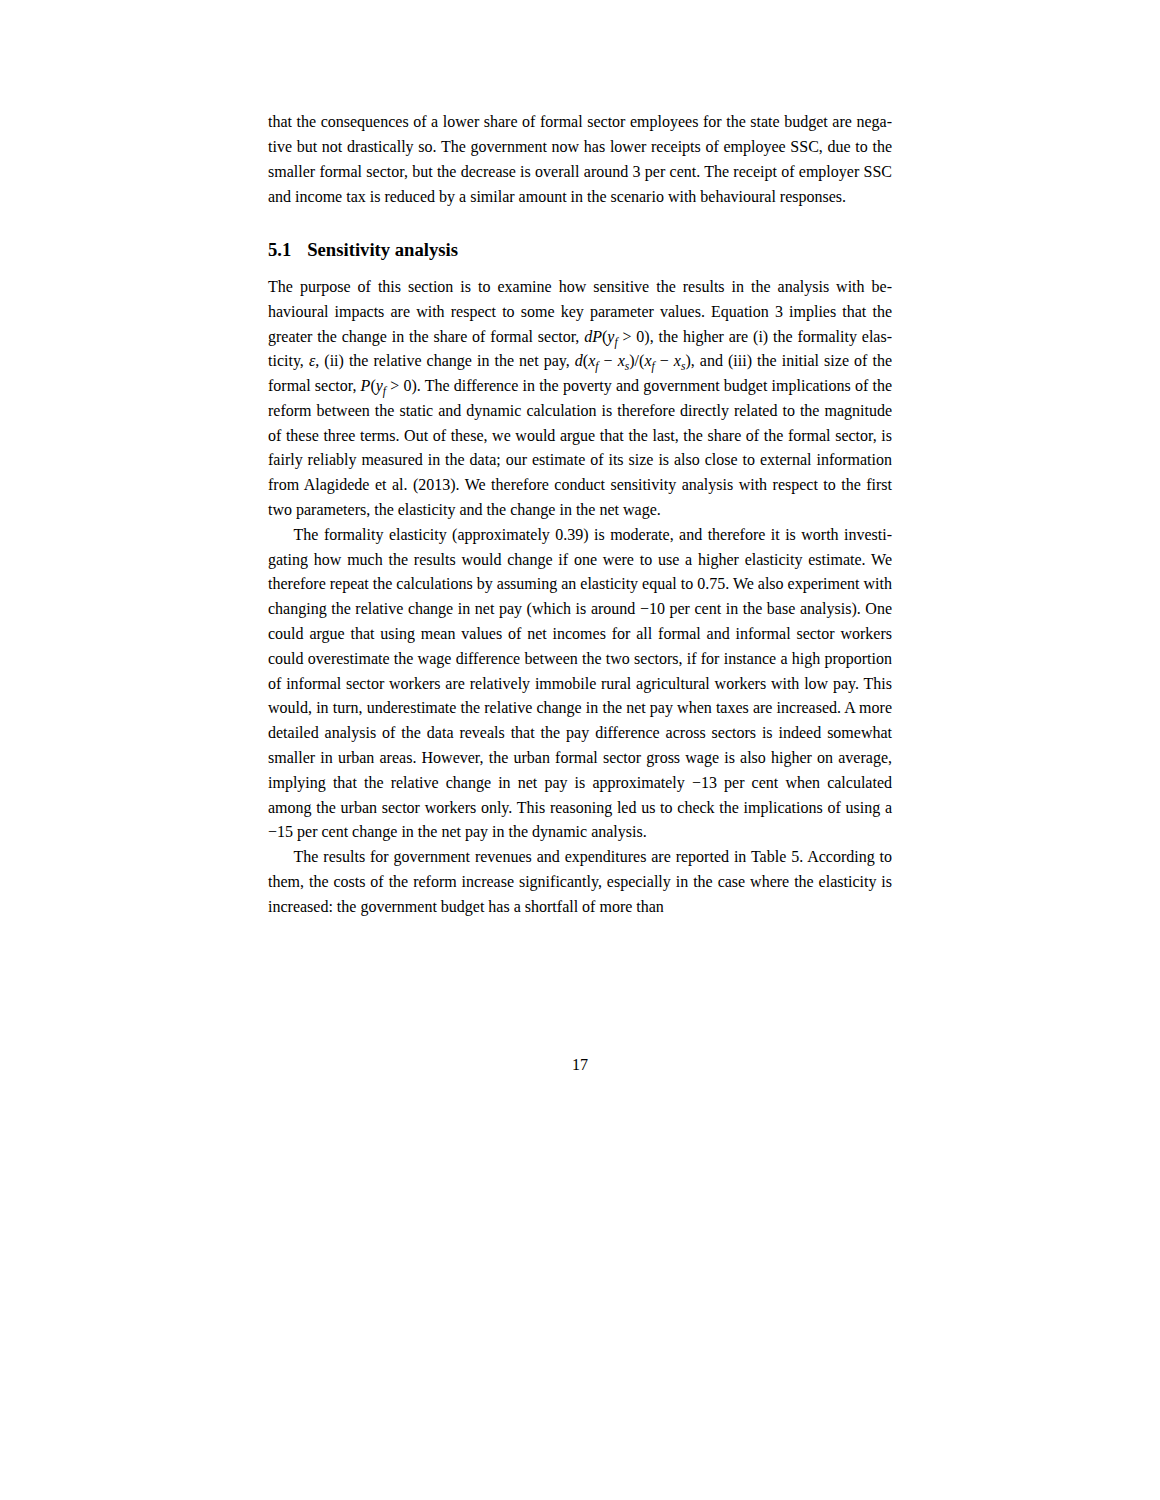that the consequences of a lower share of formal sector employees for the state budget are negative but not drastically so. The government now has lower receipts of employee SSC, due to the smaller formal sector, but the decrease is overall around 3 per cent. The receipt of employer SSC and income tax is reduced by a similar amount in the scenario with behavioural responses.
5.1 Sensitivity analysis
The purpose of this section is to examine how sensitive the results in the analysis with behavioural impacts are with respect to some key parameter values. Equation 3 implies that the greater the change in the share of formal sector, dP(yf > 0), the higher are (i) the formality elasticity, ε, (ii) the relative change in the net pay, d(xf − xs)/(xf − xs), and (iii) the initial size of the formal sector, P(yf > 0). The difference in the poverty and government budget implications of the reform between the static and dynamic calculation is therefore directly related to the magnitude of these three terms. Out of these, we would argue that the last, the share of the formal sector, is fairly reliably measured in the data; our estimate of its size is also close to external information from Alagidede et al. (2013). We therefore conduct sensitivity analysis with respect to the first two parameters, the elasticity and the change in the net wage.
The formality elasticity (approximately 0.39) is moderate, and therefore it is worth investigating how much the results would change if one were to use a higher elasticity estimate. We therefore repeat the calculations by assuming an elasticity equal to 0.75. We also experiment with changing the relative change in net pay (which is around −10 per cent in the base analysis). One could argue that using mean values of net incomes for all formal and informal sector workers could overestimate the wage difference between the two sectors, if for instance a high proportion of informal sector workers are relatively immobile rural agricultural workers with low pay. This would, in turn, underestimate the relative change in the net pay when taxes are increased. A more detailed analysis of the data reveals that the pay difference across sectors is indeed somewhat smaller in urban areas. However, the urban formal sector gross wage is also higher on average, implying that the relative change in net pay is approximately −13 per cent when calculated among the urban sector workers only. This reasoning led us to check the implications of using a −15 per cent change in the net pay in the dynamic analysis.
The results for government revenues and expenditures are reported in Table 5. According to them, the costs of the reform increase significantly, especially in the case where the elasticity is increased: the government budget has a shortfall of more than
17